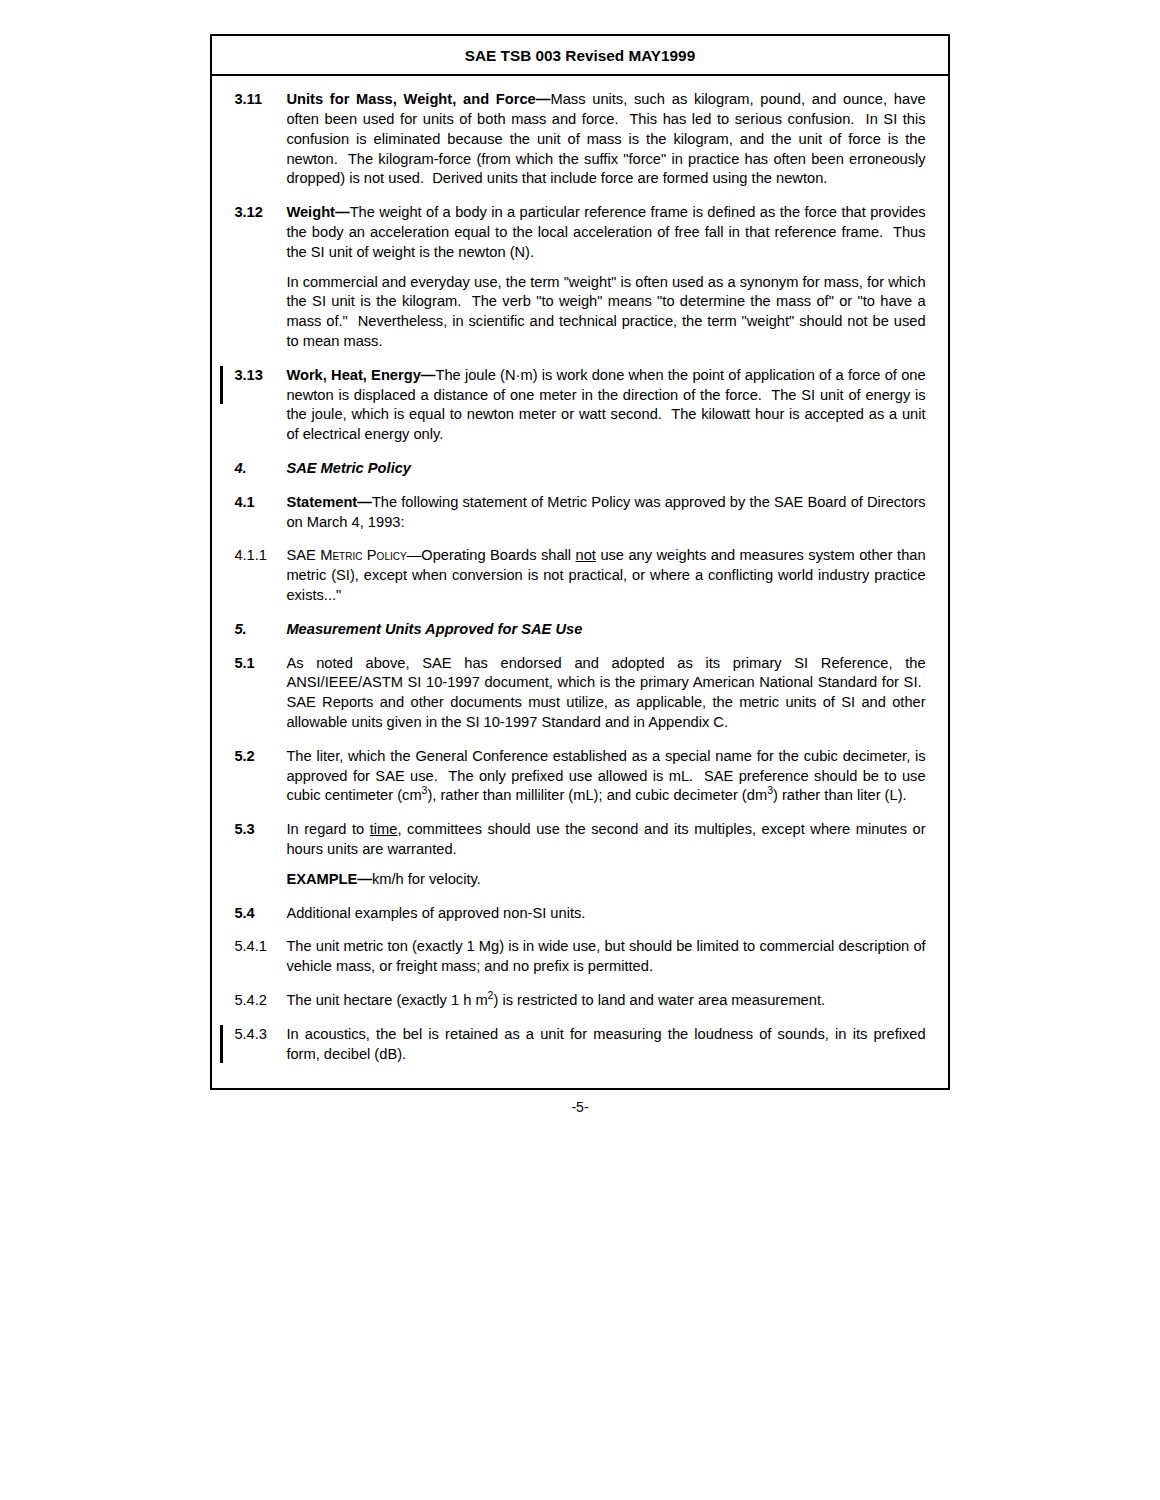SAE TSB 003 Revised MAY1999
3.11
Units for Mass, Weight, and Force—Mass units, such as kilogram, pound, and ounce, have often been used for units of both mass and force. This has led to serious confusion. In SI this confusion is eliminated because the unit of mass is the kilogram, and the unit of force is the newton. The kilogram-force (from which the suffix "force" in practice has often been erroneously dropped) is not used. Derived units that include force are formed using the newton.
3.12
Weight—The weight of a body in a particular reference frame is defined as the force that provides the body an acceleration equal to the local acceleration of free fall in that reference frame. Thus the SI unit of weight is the newton (N).
In commercial and everyday use, the term "weight" is often used as a synonym for mass, for which the SI unit is the kilogram. The verb "to weigh" means "to determine the mass of" or "to have a mass of." Nevertheless, in scientific and technical practice, the term "weight" should not be used to mean mass.
3.13
Work, Heat, Energy—The joule (N·m) is work done when the point of application of a force of one newton is displaced a distance of one meter in the direction of the force. The SI unit of energy is the joule, which is equal to newton meter or watt second. The kilowatt hour is accepted as a unit of electrical energy only.
4.
SAE Metric Policy
4.1
Statement—The following statement of Metric Policy was approved by the SAE Board of Directors on March 4, 1993:
4.1.1
SAE Metric Policy—Operating Boards shall not use any weights and measures system other than metric (SI), except when conversion is not practical, or where a conflicting world industry practice exists..."
5.
Measurement Units Approved for SAE Use
5.1
As noted above, SAE has endorsed and adopted as its primary SI Reference, the ANSI/IEEE/ASTM SI 10-1997 document, which is the primary American National Standard for SI. SAE Reports and other documents must utilize, as applicable, the metric units of SI and other allowable units given in the SI 10-1997 Standard and in Appendix C.
5.2
The liter, which the General Conference established as a special name for the cubic decimeter, is approved for SAE use. The only prefixed use allowed is mL. SAE preference should be to use cubic centimeter (cm3), rather than milliliter (mL); and cubic decimeter (dm3) rather than liter (L).
5.3
In regard to time, committees should use the second and its multiples, except where minutes or hours units are warranted.
EXAMPLE—km/h for velocity.
5.4
Additional examples of approved non-SI units.
5.4.1
The unit metric ton (exactly 1 Mg) is in wide use, but should be limited to commercial description of vehicle mass, or freight mass; and no prefix is permitted.
5.4.2
The unit hectare (exactly 1 h m2) is restricted to land and water area measurement.
5.4.3
In acoustics, the bel is retained as a unit for measuring the loudness of sounds, in its prefixed form, decibel (dB).
-5-